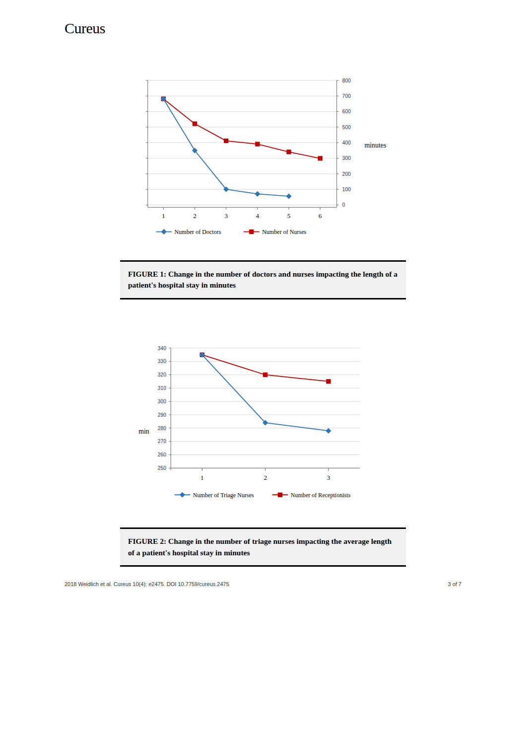Cureus
800 700 600 500 400 300 200 100 0 1 2 3 4 5 6 minutes Number of Doctors Number of Nurses
FIGURE 1: Change in the number of doctors and nurses impacting the length of a patient's hospital stay in minutes
340 330 320 310 300 290 280 270 260 250 min 1 2 3 Number of Triage Nurses Number of Receptionists
FIGURE 2: Change in the number of triage nurses impacting the average length of a patient's hospital stay in minutes
2018 Weidlich et al. Cureus 10(4): e2475. DOI 10.7759/cureus.2475 3 of 7